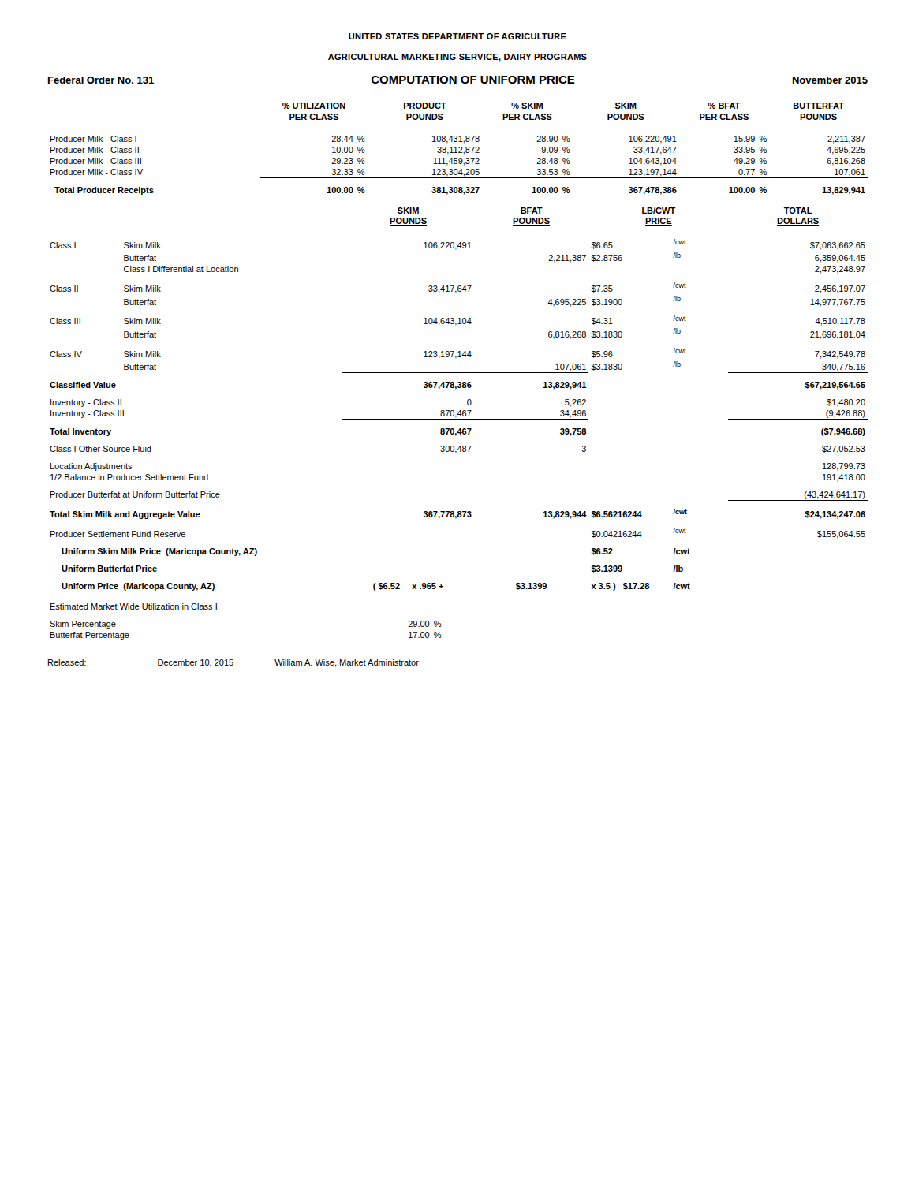UNITED STATES DEPARTMENT OF AGRICULTURE
AGRICULTURAL MARKETING SERVICE, DAIRY PROGRAMS
Federal Order No. 131
COMPUTATION OF UNIFORM PRICE
November 2015
| | % UTILIZATION PER CLASS | PRODUCT POUNDS | % SKIM PER CLASS | SKIM POUNDS | % BFAT PER CLASS | BUTTERFAT POUNDS |
| Producer Milk - Class I | 28.44 % | 108,431,878 | 28.90 % | 106,220,491 | 15.99 % | 2,211,387 |
| Producer Milk - Class II | 10.00 % | 38,112,872 | 9.09 % | 33,417,647 | 33.95 % | 4,695,225 |
| Producer Milk - Class III | 29.23 % | 111,459,372 | 28.48 % | 104,643,104 | 49.29 % | 6,816,268 |
| Producer Milk - Class IV | 32.33 % | 123,304,205 | 33.53 % | 123,197,144 | 0.77 % | 107,061 |
| Total Producer Receipts | 100.00 % | 381,308,327 | 100.00 % | 367,478,386 | 100.00 % | 13,829,941 |
| | SKIM POUNDS | BFAT POUNDS | LB/CWT PRICE | TOTAL DOLLARS |
| Class I | Skim Milk | 106,220,491 | | $6.65 | /cwt | $7,063,662.65 |
| | Butterfat | | 2,211,387 | $2.8756 | /lb | 6,359,064.45 |
| | Class I Differential at Location | | | | | 2,473,248.97 |
| Class II | Skim Milk | 33,417,647 | | $7.35 | /cwt | 2,456,197.07 |
| | Butterfat | | 4,695,225 | $3.1900 | /lb | 14,977,767.75 |
| Class III | Skim Milk | 104,643,104 | | $4.31 | /cwt | 4,510,117.78 |
| | Butterfat | | 6,816,268 | $3.1830 | /lb | 21,696,181.04 |
| Class IV | Skim Milk | 123,197,144 | | $5.96 | /cwt | 7,342,549.78 |
| | Butterfat | | 107,061 | $3.1830 | /lb | 340,775.16 |
| Classified Value | 367,478,386 | 13,829,941 | | | $67,219,564.65 |
| Inventory - Class II | 0 | 5,262 | | | $1,480.20 |
| Inventory - Class III | 870,467 | 34,496 | | | (9,426.88) |
| Total Inventory | 870,467 | 39,758 | | | ($7,946.68) |
| Class I Other Source Fluid | 300,487 | 3 | | | $27,052.53 |
| Location Adjustments | | | | | 128,799.73 |
| 1/2 Balance in Producer Settlement Fund | | | | | 191,418.00 |
| Producer Butterfat at Uniform Butterfat Price | | | | | (43,424,641.17) |
| Total Skim Milk and Aggregate Value | 367,778,873 | 13,829,944 | $6.56216244 | /cwt | $24,134,247.06 |
| Producer Settlement Fund Reserve | | | $0.04216244 | /cwt | $155,064.55 |
| Uniform Skim Milk Price (Maricopa County, AZ) | | | $6.52 | /cwt |
| Uniform Butterfat Price | | | $3.1399 | /lb |
| Uniform Price (Maricopa County, AZ) | ( $6.52 x .965 + | $3.1399 | x 3.5 ) $17.28 | /cwt |
| Estimated Market Wide Utilization in Class I | | |
| Skim Percentage | 29.00 % | |
| Butterfat Percentage | 17.00 % | |
Released:December 10, 2015 William A. Wise, Market Administrator